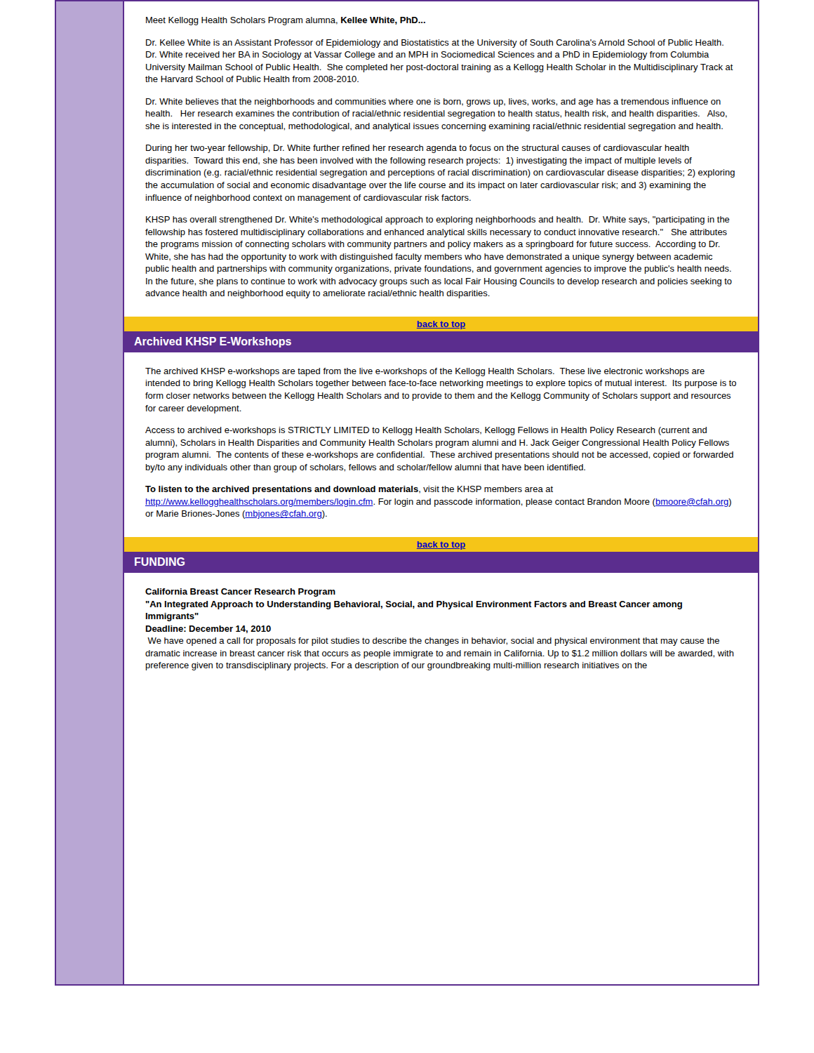Meet Kellogg Health Scholars Program alumna, Kellee White, PhD...
Dr. Kellee White is an Assistant Professor of Epidemiology and Biostatistics at the University of South Carolina's Arnold School of Public Health. Dr. White received her BA in Sociology at Vassar College and an MPH in Sociomedical Sciences and a PhD in Epidemiology from Columbia University Mailman School of Public Health. She completed her post-doctoral training as a Kellogg Health Scholar in the Multidisciplinary Track at the Harvard School of Public Health from 2008-2010.
Dr. White believes that the neighborhoods and communities where one is born, grows up, lives, works, and age has a tremendous influence on health. Her research examines the contribution of racial/ethnic residential segregation to health status, health risk, and health disparities. Also, she is interested in the conceptual, methodological, and analytical issues concerning examining racial/ethnic residential segregation and health.
During her two-year fellowship, Dr. White further refined her research agenda to focus on the structural causes of cardiovascular health disparities. Toward this end, she has been involved with the following research projects: 1) investigating the impact of multiple levels of discrimination (e.g. racial/ethnic residential segregation and perceptions of racial discrimination) on cardiovascular disease disparities; 2) exploring the accumulation of social and economic disadvantage over the life course and its impact on later cardiovascular risk; and 3) examining the influence of neighborhood context on management of cardiovascular risk factors.
KHSP has overall strengthened Dr. White's methodological approach to exploring neighborhoods and health. Dr. White says, "participating in the fellowship has fostered multidisciplinary collaborations and enhanced analytical skills necessary to conduct innovative research." She attributes the programs mission of connecting scholars with community partners and policy makers as a springboard for future success. According to Dr. White, she has had the opportunity to work with distinguished faculty members who have demonstrated a unique synergy between academic public health and partnerships with community organizations, private foundations, and government agencies to improve the public's health needs. In the future, she plans to continue to work with advocacy groups such as local Fair Housing Councils to develop research and policies seeking to advance health and neighborhood equity to ameliorate racial/ethnic health disparities.
back to top
Archived KHSP E-Workshops
The archived KHSP e-workshops are taped from the live e-workshops of the Kellogg Health Scholars. These live electronic workshops are intended to bring Kellogg Health Scholars together between face-to-face networking meetings to explore topics of mutual interest. Its purpose is to form closer networks between the Kellogg Health Scholars and to provide to them and the Kellogg Community of Scholars support and resources for career development.
Access to archived e-workshops is STRICTLY LIMITED to Kellogg Health Scholars, Kellogg Fellows in Health Policy Research (current and alumni), Scholars in Health Disparities and Community Health Scholars program alumni and H. Jack Geiger Congressional Health Policy Fellows program alumni. The contents of these e-workshops are confidential. These archived presentations should not be accessed, copied or forwarded by/to any individuals other than group of scholars, fellows and scholar/fellow alumni that have been identified.
To listen to the archived presentations and download materials, visit the KHSP members area at http://www.kellogghealthscholars.org/members/login.cfm. For login and passcode information, please contact Brandon Moore (bmoore@cfah.org) or Marie Briones-Jones (mbjones@cfah.org).
back to top
FUNDING
California Breast Cancer Research Program
"An Integrated Approach to Understanding Behavioral, Social, and Physical Environment Factors and Breast Cancer among Immigrants"
Deadline: December 14, 2010
We have opened a call for proposals for pilot studies to describe the changes in behavior, social and physical environment that may cause the dramatic increase in breast cancer risk that occurs as people immigrate to and remain in California. Up to $1.2 million dollars will be awarded, with preference given to transdisciplinary projects. For a description of our groundbreaking multi-million research initiatives on the